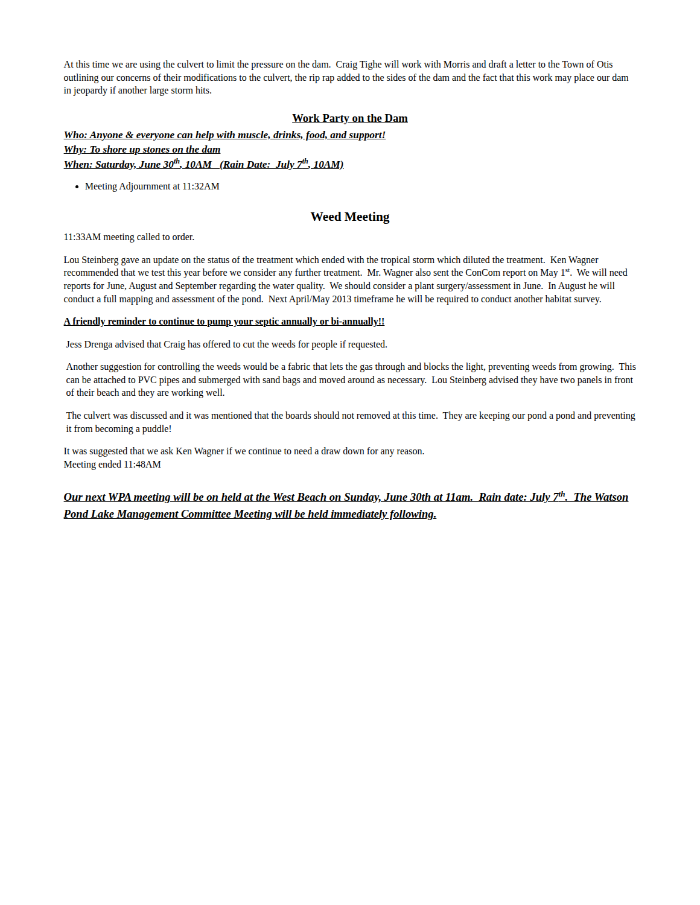At this time we are using the culvert to limit the pressure on the dam. Craig Tighe will work with Morris and draft a letter to the Town of Otis outlining our concerns of their modifications to the culvert, the rip rap added to the sides of the dam and the fact that this work may place our dam in jeopardy if another large storm hits.
Work Party on the Dam
Who: Anyone & everyone can help with muscle, drinks, food, and support!
Why: To shore up stones on the dam
When: Saturday, June 30th, 10AM (Rain Date: July 7th, 10AM)
Meeting Adjournment at 11:32AM
Weed Meeting
11:33AM meeting called to order.
Lou Steinberg gave an update on the status of the treatment which ended with the tropical storm which diluted the treatment. Ken Wagner recommended that we test this year before we consider any further treatment. Mr. Wagner also sent the ConCom report on May 1st. We will need reports for June, August and September regarding the water quality. We should consider a plant surgery/assessment in June. In August he will conduct a full mapping and assessment of the pond. Next April/May 2013 timeframe he will be required to conduct another habitat survey.
A friendly reminder to continue to pump your septic annually or bi-annually!!
Jess Drenga advised that Craig has offered to cut the weeds for people if requested.
Another suggestion for controlling the weeds would be a fabric that lets the gas through and blocks the light, preventing weeds from growing. This can be attached to PVC pipes and submerged with sand bags and moved around as necessary. Lou Steinberg advised they have two panels in front of their beach and they are working well.
The culvert was discussed and it was mentioned that the boards should not removed at this time. They are keeping our pond a pond and preventing it from becoming a puddle!
It was suggested that we ask Ken Wagner if we continue to need a draw down for any reason.
Meeting ended 11:48AM
Our next WPA meeting will be on held at the West Beach on Sunday, June 30th at 11am. Rain date: July 7th. The Watson Pond Lake Management Committee Meeting will be held immediately following.